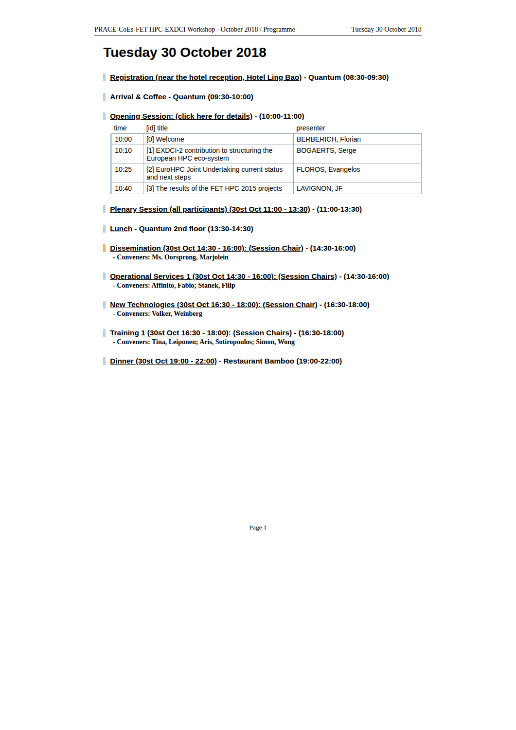PRACE-CoEs-FET HPC-EXDCI Workshop - October 2018 / Programme
Tuesday 30 October 2018
Tuesday 30 October 2018
Registration (near the hotel reception, Hotel Ling Bao) - Quantum (08:30-09:30)
Arrival & Coffee - Quantum (09:30-10:00)
Opening Session: (click here for details) - (10:00-11:00)
| time | [id] title | presenter |
| --- | --- | --- |
| 10:00 | [0] Welcome | BERBERICH, Florian |
| 10:10 | [1] EXDCI-2 contribution to structuring the European HPC eco-system | BOGAERTS, Serge |
| 10:25 | [2] EuroHPC Joint Undertaking current status and next steps | FLOROS, Evangelos |
| 10:40 | [3] The results of the FET HPC 2015 projects | LAVIGNON, JF |
Plenary Session (all participants) (30st Oct 11:00 - 13:30) - (11:00-13:30)
Lunch - Quantum 2nd floor (13:30-14:30)
Dissemination (30st Oct 14:30 - 16:00): (Session Chair) - (14:30-16:00)
- Conveners: Ms. Oorsprong, Marjolein
Operational Services 1 (30st Oct 14:30 - 16:00): (Session Chairs) - (14:30-16:00)
- Conveners: Affinito, Fabio; Stanek, Filip
New Technologies (30st Oct 16:30 - 18:00): (Session Chair) - (16:30-18:00)
- Conveners: Volker, Weinberg
Training 1 (30st Oct 16:30 - 18:00): (Session Chairs) - (16:30-18:00)
- Conveners: Tina, Leiponen; Aris, Sotiropoulos; Simon, Wong
Dinner (30st Oct 19:00 - 22:00) - Restaurant Bamboo (19:00-22:00)
Page 1